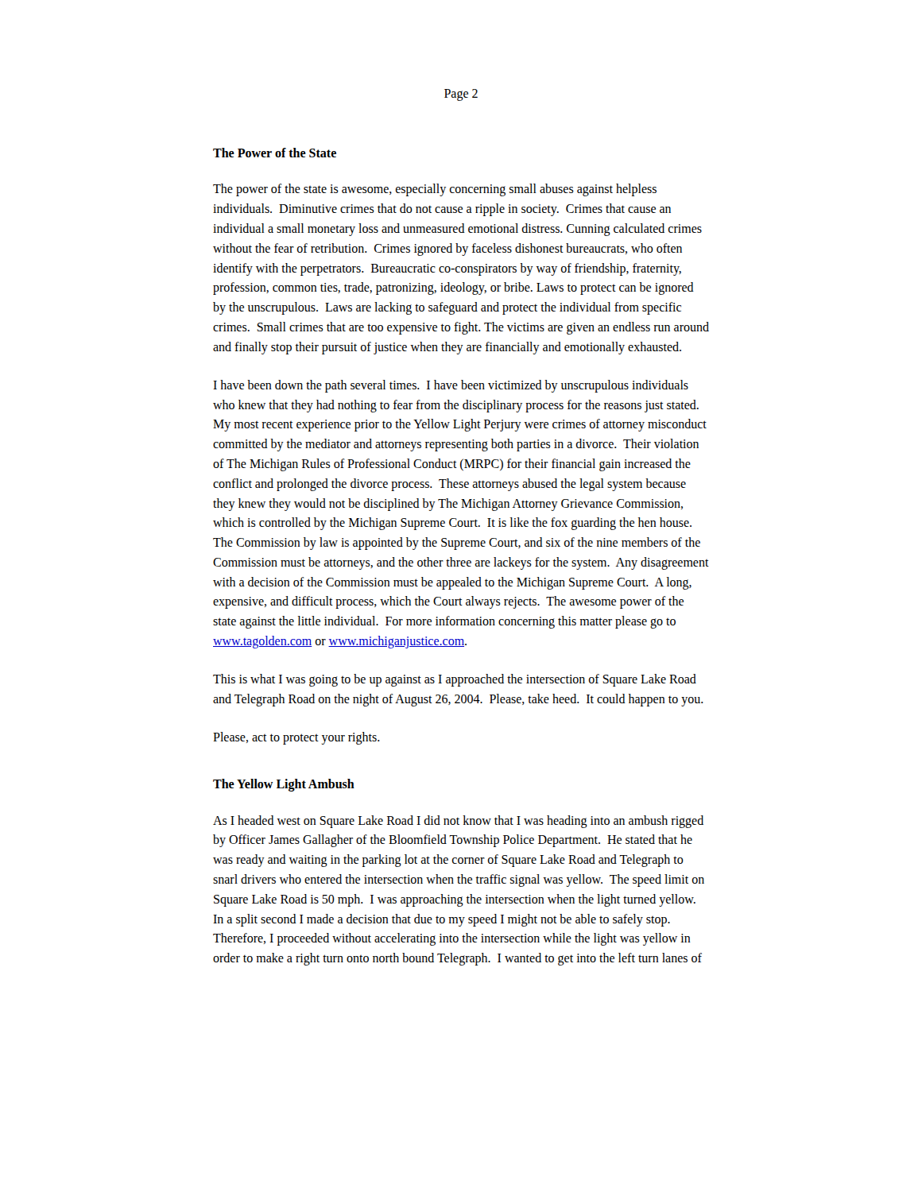Page 2
The Power of the State
The power of the state is awesome, especially concerning small abuses against helpless individuals. Diminutive crimes that do not cause a ripple in society. Crimes that cause an individual a small monetary loss and unmeasured emotional distress. Cunning calculated crimes without the fear of retribution. Crimes ignored by faceless dishonest bureaucrats, who often identify with the perpetrators. Bureaucratic co-conspirators by way of friendship, fraternity, profession, common ties, trade, patronizing, ideology, or bribe. Laws to protect can be ignored by the unscrupulous. Laws are lacking to safeguard and protect the individual from specific crimes. Small crimes that are too expensive to fight. The victims are given an endless run around and finally stop their pursuit of justice when they are financially and emotionally exhausted.
I have been down the path several times. I have been victimized by unscrupulous individuals who knew that they had nothing to fear from the disciplinary process for the reasons just stated. My most recent experience prior to the Yellow Light Perjury were crimes of attorney misconduct committed by the mediator and attorneys representing both parties in a divorce. Their violation of The Michigan Rules of Professional Conduct (MRPC) for their financial gain increased the conflict and prolonged the divorce process. These attorneys abused the legal system because they knew they would not be disciplined by The Michigan Attorney Grievance Commission, which is controlled by the Michigan Supreme Court. It is like the fox guarding the hen house. The Commission by law is appointed by the Supreme Court, and six of the nine members of the Commission must be attorneys, and the other three are lackeys for the system. Any disagreement with a decision of the Commission must be appealed to the Michigan Supreme Court. A long, expensive, and difficult process, which the Court always rejects. The awesome power of the state against the little individual. For more information concerning this matter please go to www.tagolden.com or www.michiganjustice.com.
This is what I was going to be up against as I approached the intersection of Square Lake Road and Telegraph Road on the night of August 26, 2004. Please, take heed. It could happen to you.
Please, act to protect your rights.
The Yellow Light Ambush
As I headed west on Square Lake Road I did not know that I was heading into an ambush rigged by Officer James Gallagher of the Bloomfield Township Police Department. He stated that he was ready and waiting in the parking lot at the corner of Square Lake Road and Telegraph to snarl drivers who entered the intersection when the traffic signal was yellow. The speed limit on Square Lake Road is 50 mph. I was approaching the intersection when the light turned yellow. In a split second I made a decision that due to my speed I might not be able to safely stop. Therefore, I proceeded without accelerating into the intersection while the light was yellow in order to make a right turn onto north bound Telegraph. I wanted to get into the left turn lanes of